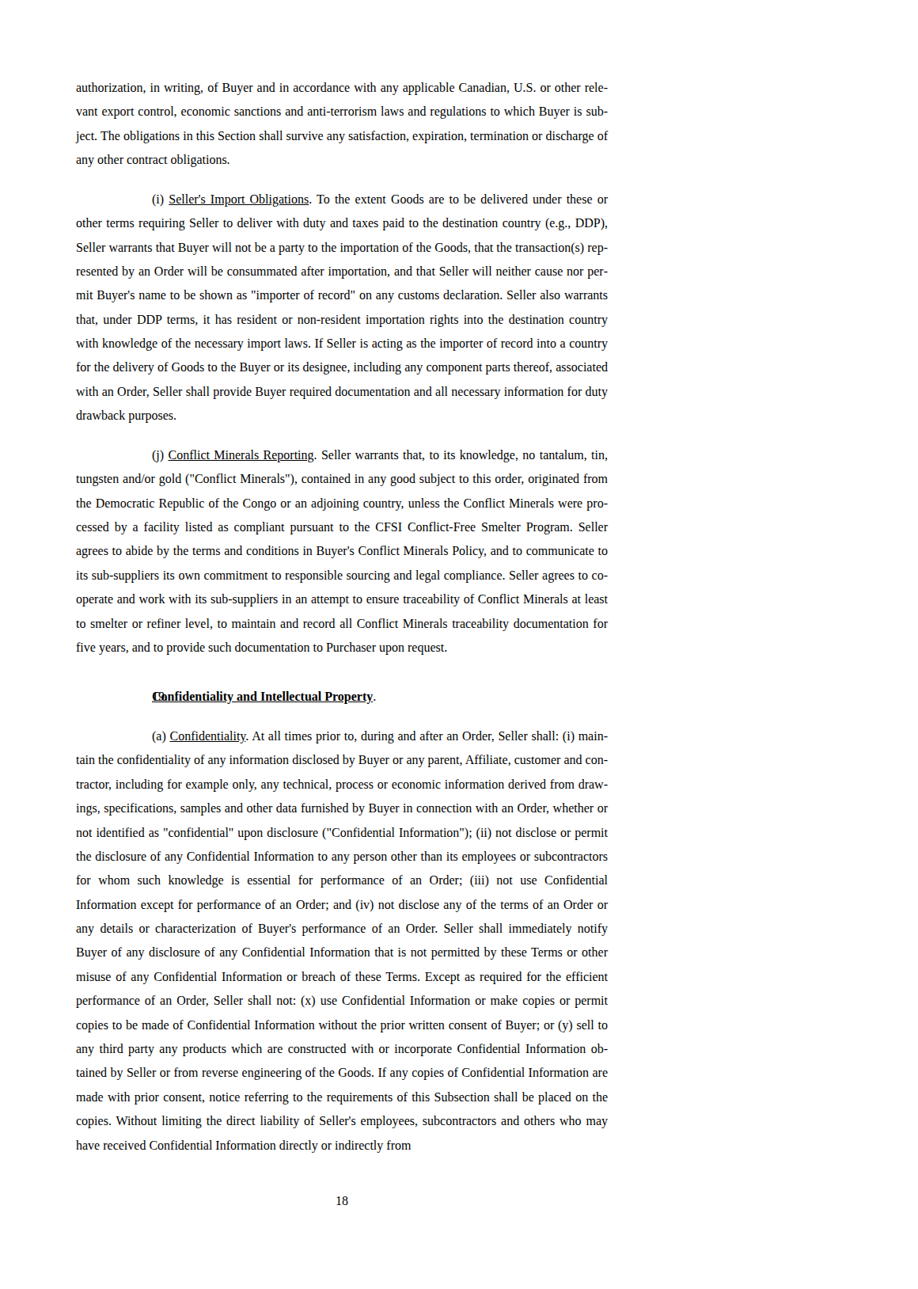authorization, in writing, of Buyer and in accordance with any applicable Canadian, U.S. or other relevant export control, economic sanctions and anti-terrorism laws and regulations to which Buyer is subject. The obligations in this Section shall survive any satisfaction, expiration, termination or discharge of any other contract obligations.
(i) Seller's Import Obligations. To the extent Goods are to be delivered under these or other terms requiring Seller to deliver with duty and taxes paid to the destination country (e.g., DDP), Seller warrants that Buyer will not be a party to the importation of the Goods, that the transaction(s) represented by an Order will be consummated after importation, and that Seller will neither cause nor permit Buyer's name to be shown as "importer of record" on any customs declaration. Seller also warrants that, under DDP terms, it has resident or non-resident importation rights into the destination country with knowledge of the necessary import laws. If Seller is acting as the importer of record into a country for the delivery of Goods to the Buyer or its designee, including any component parts thereof, associated with an Order, Seller shall provide Buyer required documentation and all necessary information for duty drawback purposes.
(j) Conflict Minerals Reporting. Seller warrants that, to its knowledge, no tantalum, tin, tungsten and/or gold ("Conflict Minerals"), contained in any good subject to this order, originated from the Democratic Republic of the Congo or an adjoining country, unless the Conflict Minerals were processed by a facility listed as compliant pursuant to the CFSI Conflict-Free Smelter Program. Seller agrees to abide by the terms and conditions in Buyer's Conflict Minerals Policy, and to communicate to its sub-suppliers its own commitment to responsible sourcing and legal compliance. Seller agrees to cooperate and work with its sub-suppliers in an attempt to ensure traceability of Conflict Minerals at least to smelter or refiner level, to maintain and record all Conflict Minerals traceability documentation for five years, and to provide such documentation to Purchaser upon request.
19. Confidentiality and Intellectual Property.
(a) Confidentiality. At all times prior to, during and after an Order, Seller shall: (i) maintain the confidentiality of any information disclosed by Buyer or any parent, Affiliate, customer and contractor, including for example only, any technical, process or economic information derived from drawings, specifications, samples and other data furnished by Buyer in connection with an Order, whether or not identified as "confidential" upon disclosure ("Confidential Information"); (ii) not disclose or permit the disclosure of any Confidential Information to any person other than its employees or subcontractors for whom such knowledge is essential for performance of an Order; (iii) not use Confidential Information except for performance of an Order; and (iv) not disclose any of the terms of an Order or any details or characterization of Buyer's performance of an Order. Seller shall immediately notify Buyer of any disclosure of any Confidential Information that is not permitted by these Terms or other misuse of any Confidential Information or breach of these Terms. Except as required for the efficient performance of an Order, Seller shall not: (x) use Confidential Information or make copies or permit copies to be made of Confidential Information without the prior written consent of Buyer; or (y) sell to any third party any products which are constructed with or incorporate Confidential Information obtained by Seller or from reverse engineering of the Goods. If any copies of Confidential Information are made with prior consent, notice referring to the requirements of this Subsection shall be placed on the copies. Without limiting the direct liability of Seller's employees, subcontractors and others who may have received Confidential Information directly or indirectly from
18